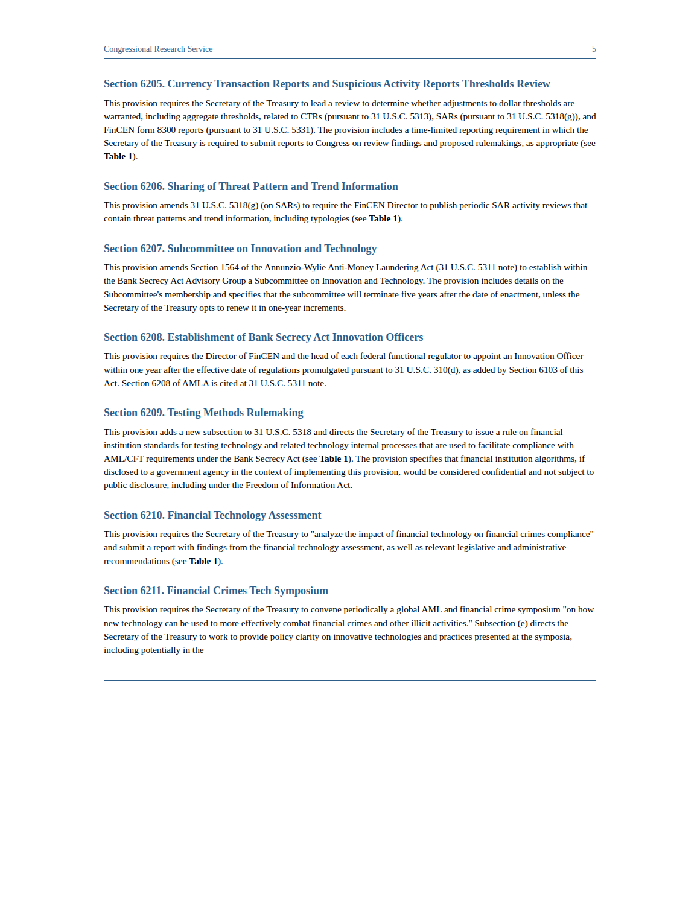Congressional Research Service 5
Section 6205. Currency Transaction Reports and Suspicious Activity Reports Thresholds Review
This provision requires the Secretary of the Treasury to lead a review to determine whether adjustments to dollar thresholds are warranted, including aggregate thresholds, related to CTRs (pursuant to 31 U.S.C. 5313), SARs (pursuant to 31 U.S.C. 5318(g)), and FinCEN form 8300 reports (pursuant to 31 U.S.C. 5331). The provision includes a time-limited reporting requirement in which the Secretary of the Treasury is required to submit reports to Congress on review findings and proposed rulemakings, as appropriate (see Table 1).
Section 6206. Sharing of Threat Pattern and Trend Information
This provision amends 31 U.S.C. 5318(g) (on SARs) to require the FinCEN Director to publish periodic SAR activity reviews that contain threat patterns and trend information, including typologies (see Table 1).
Section 6207. Subcommittee on Innovation and Technology
This provision amends Section 1564 of the Annunzio-Wylie Anti-Money Laundering Act (31 U.S.C. 5311 note) to establish within the Bank Secrecy Act Advisory Group a Subcommittee on Innovation and Technology. The provision includes details on the Subcommittee's membership and specifies that the subcommittee will terminate five years after the date of enactment, unless the Secretary of the Treasury opts to renew it in one-year increments.
Section 6208. Establishment of Bank Secrecy Act Innovation Officers
This provision requires the Director of FinCEN and the head of each federal functional regulator to appoint an Innovation Officer within one year after the effective date of regulations promulgated pursuant to 31 U.S.C. 310(d), as added by Section 6103 of this Act. Section 6208 of AMLA is cited at 31 U.S.C. 5311 note.
Section 6209. Testing Methods Rulemaking
This provision adds a new subsection to 31 U.S.C. 5318 and directs the Secretary of the Treasury to issue a rule on financial institution standards for testing technology and related technology internal processes that are used to facilitate compliance with AML/CFT requirements under the Bank Secrecy Act (see Table 1). The provision specifies that financial institution algorithms, if disclosed to a government agency in the context of implementing this provision, would be considered confidential and not subject to public disclosure, including under the Freedom of Information Act.
Section 6210. Financial Technology Assessment
This provision requires the Secretary of the Treasury to "analyze the impact of financial technology on financial crimes compliance" and submit a report with findings from the financial technology assessment, as well as relevant legislative and administrative recommendations (see Table 1).
Section 6211. Financial Crimes Tech Symposium
This provision requires the Secretary of the Treasury to convene periodically a global AML and financial crime symposium "on how new technology can be used to more effectively combat financial crimes and other illicit activities." Subsection (e) directs the Secretary of the Treasury to work to provide policy clarity on innovative technologies and practices presented at the symposia, including potentially in the